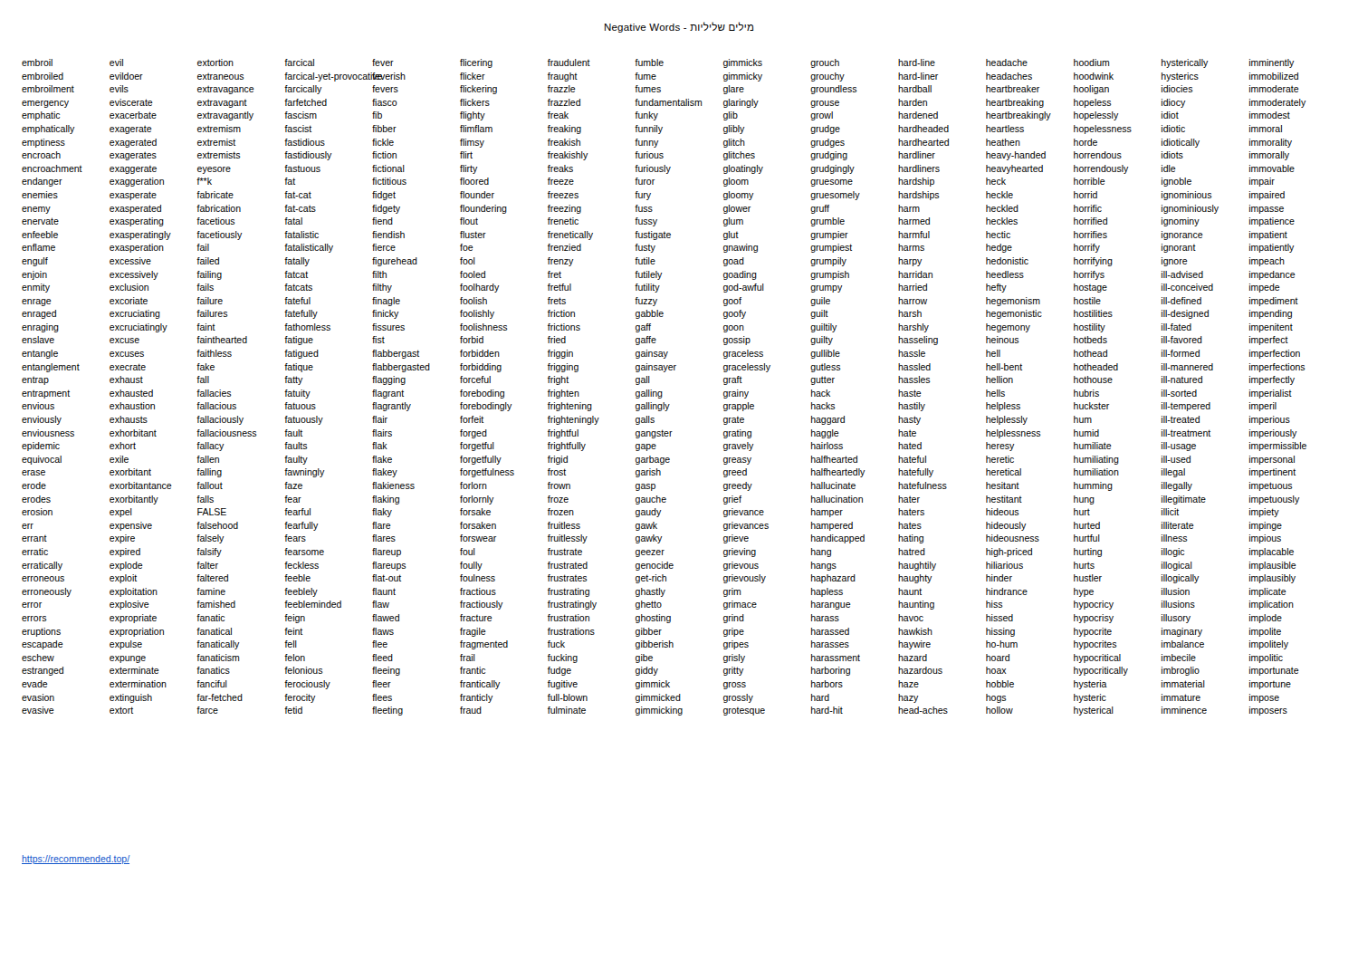Negative Words - מילים שליליות
| embroil | evil | extortion | farcical | fever | flicering | fraudulent | fumble | gimmicks | grouch | hard-line | headache | hoodium | hysterically | imminently |
| embroiled | evildoer | extraneous | farcical-yet-provocative | feverish | flicker | fraught | fume | gimmicky | grouchy | hard-liner | headaches | hoodwink | hysterics | immobilized |
| embroilment | evils | extravagance | farcically | fevers | flickering | frazzle | fumes | glare | groundless | hardball | heartbreaker | hooligan | idiocies | immoderate |
| emergency | eviscerate | extravagant | farfetched | fiasco | flickers | frazzled | fundamentalism | glaringly | grouse | harden | heartbreaking | hopeless | idiocy | immoderately |
| emphatic | exacerbate | extravagantly | fascism | fib | flighty | freak | funky | glib | growl | hardened | heartbreakingly | hopelessly | idiot | immodest |
| emphatically | exagerate | extremism | fascist | fibber | flimflam | freaking | funnily | glibly | grudge | hardheaded | heartless | hopelessness | idiotic | immoral |
| emptiness | exagerated | extremist | fastidious | fickle | flimsy | freakish | funny | glitch | grudges | hardhearted | heathen | horde | idiotically | immorality |
| encroach | exagerates | extremists | fastidiously | fiction | flirt | freakishly | furious | glitches | grudging | hardliner | heavy-handed | horrendous | idiots | immorally |
| encroachment | exaggerate | eyesore | fastuous | fictional | flirty | freaks | furiously | gloatingly | grudgingly | hardliners | heavyhearted | horrendously | idle | immovable |
| endanger | exaggeration | f**k | fat | fictitious | floored | freeze | furor | gloom | gruesome | hardship | heck | horrible | ignoble | impair |
| enemies | exasperate | fabricate | fat-cat | fidget | flounder | freezes | fury | gloomy | gruesomely | hardships | heckle | horrid | ignominious | impaired |
| enemy | exasperated | fabrication | fat-cats | fidgety | floundering | freezing | fuss | glower | gruff | harm | heckled | horrific | ignominiously | impasse |
| enervate | exasperating | facetious | fatal | fiend | flout | frenetic | fussy | glum | grumble | harmed | heckles | horrified | ignominy | impatience |
| enfeeble | exasperatingly | facetiously | fatalistic | fiendish | fluster | frenetically | fustigate | glut | grumpier | harmful | hectic | horrifies | ignorance | impatient |
| enflame | exasperation | fail | fatalistically | fierce | foe | frenzied | fusty | gnawing | grumpiest | harms | hedge | horrify | ignorant | impatiently |
| engulf | excessive | failed | fatally | figurehead | fool | frenzy | futile | goad | grumpily | harpy | hedonistic | horrifying | ignore | impeach |
| enjoin | excessively | failing | fatcat | filth | fooled | fret | futilely | goading | grumpish | harridan | heedless | horrifys | ill-advised | impedance |
| enmity | exclusion | fails | fatcats | filthy | foolhardy | fretful | futility | god-awful | grumpy | harried | hefty | hostage | ill-conceived | impede |
| enrage | excoriate | failure | fateful | finagle | foolish | frets | fuzzy | goof | guile | harrow | hegemonism | hostile | ill-defined | impediment |
| enraged | excruciating | failures | fatefully | finicky | foolishly | friction | gabble | goofy | guilt | harsh | hegemonistic | hostilities | ill-designed | impending |
| enraging | excruciatingly | faint | fathomless | fissures | foolishness | frictions | gaff | goon | guiltily | harshly | hegemony | hostility | ill-fated | impenitent |
| enslave | excuse | fainthearted | fatigue | fist | forbid | fried | gaffe | gossip | guilty | hasseling | heinous | hotbeds | ill-favored | imperfect |
| entangle | excuses | faithless | fatigued | flabbergast | forbidden | friggin | gainsay | graceless | gullible | hassle | hell | hothead | ill-formed | imperfection |
| entanglement | execrate | fake | fatique | flabbergasted | forbidding | frigging | gainsayer | gracelessly | gutless | hassled | hell-bent | hotheaded | ill-mannered | imperfections |
| entrap | exhaust | fall | fatty | flagging | forceful | fright | gall | graft | gutter | hassles | hellion | hothouse | ill-natured | imperfectly |
| entrapment | exhausted | fallacies | fatuity | flagrant | foreboding | frighten | galling | grainy | hack | haste | hells | hubris | ill-sorted | imperialist |
| envious | exhaustion | fallacious | fatuous | flagrantly | forebodingly | frightening | gallingly | grapple | hacks | hastily | helpless | huckster | ill-tempered | imperil |
| enviously | exhausts | fallaciously | fatuously | flair | forfeit | frighteningly | galls | grate | haggard | hasty | helplessly | hum | ill-treated | imperious |
| enviousness | exhorbitant | fallaciousness | fault | flairs | forged | frightful | gangster | grating | haggle | hate | helplessness | humid | ill-treatment | imperiously |
| epidemic | exhort | fallacy | faults | flak | forgetful | frightfully | gape | gravely | hairloss | hated | heresy | humiliate | ill-usage | impermissible |
| equivocal | exile | fallen | faulty | flake | forgetfully | frigid | garbage | greasy | halfhearted | hateful | heretic | humiliating | ill-used | impersonal |
| erase | exorbitant | falling | fawningly | flakey | forgetfulness | frost | garish | greed | halfheartedly | hatefully | heretical | humiliation | illegal | impertinent |
| erode | exorbitantance | fallout | faze | flakieness | forlorn | frown | gasp | greedy | hallucinate | hatefulness | hesitant | humming | illegally | impetuous |
| erodes | exorbitantly | falls | fear | flaking | forlornly | froze | gauche | grief | hallucination | hater | hestitant | hung | illegitimate | impetuously |
| erosion | expel | FALSE | fearful | flaky | forsake | frozen | gaudy | grievance | hamper | haters | hideous | hurt | illicit | impiety |
| err | expensive | falsehood | fearfully | flare | forsaken | fruitless | gawk | grievances | hampered | hates | hideously | hurted | illiterate | impinge |
| errant | expire | falsely | fears | flares | forswear | fruitlessly | gawky | grieve | handicapped | hating | hideousness | hurtful | illness | impious |
| erratic | expired | falsify | fearsome | flareup | foul | frustrate | geezer | grieving | hang | hatred | high-priced | hurting | illogic | implacable |
| erratically | explode | falter | feckless | flareups | foully | frustrated | genocide | grievous | hangs | haughtily | hiliarious | hurts | illogical | implausible |
| erroneous | exploit | faltered | feeble | flat-out | foulness | frustrates | get-rich | grievously | haphazard | haughty | hinder | hustler | illogically | implausibly |
| erroneously | exploitation | famine | feeblely | flaunt | fractious | frustrating | ghastly | grim | hapless | haunt | hindrance | hype | illusion | implicate |
| error | explosive | famished | feebleminded | flaw | fractiously | frustratingly | ghetto | grimace | harangue | haunting | hiss | hypocricy | illusions | implication |
| errors | expropriate | fanatic | feign | flawed | fracture | frustration | ghosting | grind | harass | havoc | hissed | hypocrisy | illusory | implode |
| eruptions | expropriation | fanatical | feint | flaws | fragile | frustrations | gibber | gripe | harassed | hawkish | hissing | hypocrite | imaginary | impolite |
| escapade | expulse | fanatically | fell | flee | fragmented | fuck | gibberish | gripes | harasses | haywire | ho-hum | hypocrites | imbalance | impolitely |
| eschew | expunge | fanaticism | felon | fleed | frail | fucking | gibe | grisly | harassment | hazard | hoard | hypocritical | imbecile | impolitic |
| estranged | exterminate | fanatics | felonious | fleeing | frantic | fudge | giddy | gritty | harboring | hazardous | hoax | hypocritically | imbroglio | importunate |
| evade | extermination | fanciful | ferociously | fleer | frantically | fugitive | gimmick | gross | harbors | haze | hobble | hysteria | immaterial | importune |
| evasion | extinguish | far-fetched | ferocity | flees | franticly | full-blown | gimmicked | grossly | hard | hazy | hogs | hysteric | immature | impose |
| evasive | extort | farce | fetid | fleeting | fraud | fulminate | gimmicking | grotesque | hard-hit | head-aches | hollow | hysterical | imminence | imposers |
https://recommended.top/